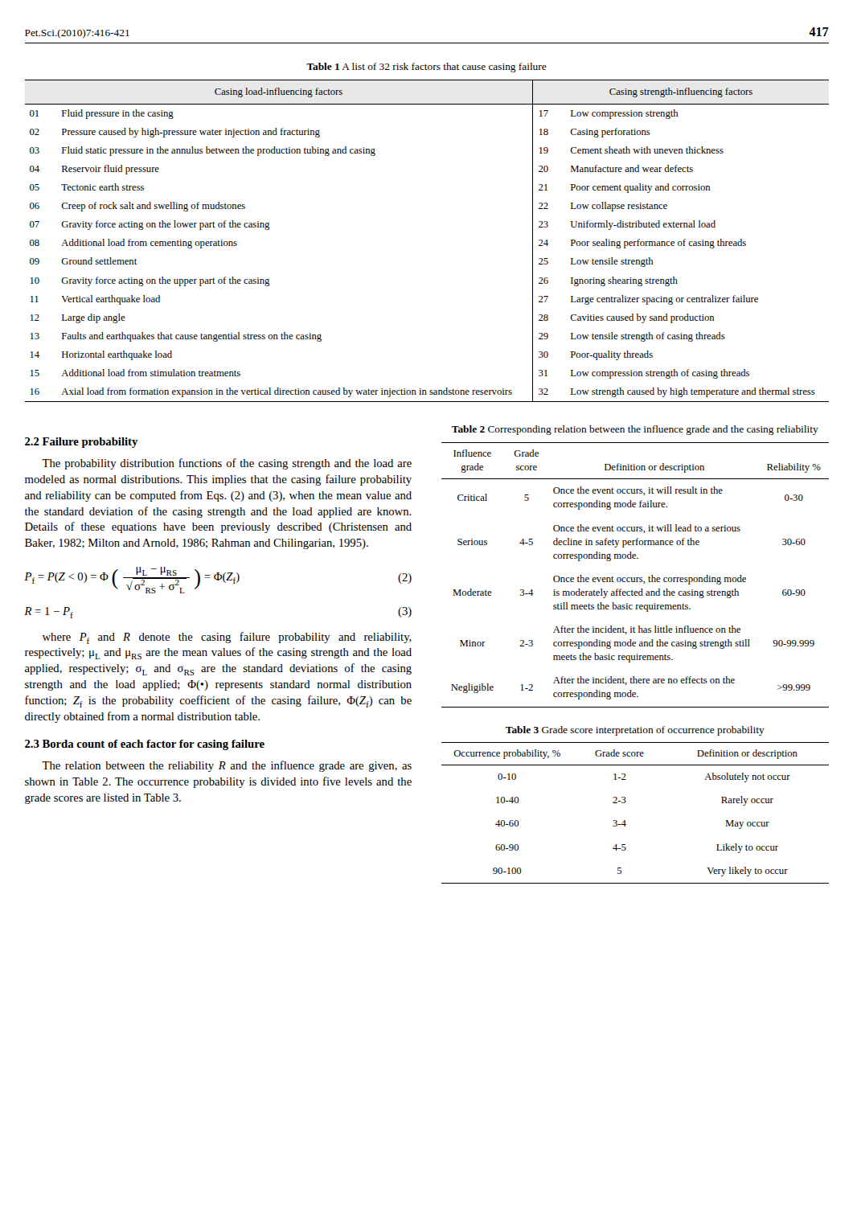Pet.Sci.(2010)7:416-421 417
Table 1 A list of 32 risk factors that cause casing failure
| Casing load-influencing factors | Casing strength-influencing factors |
| --- | --- |
| 01 | Fluid pressure in the casing | 17 | Low compression strength |
| 02 | Pressure caused by high-pressure water injection and fracturing | 18 | Casing perforations |
| 03 | Fluid static pressure in the annulus between the production tubing and casing | 19 | Cement sheath with uneven thickness |
| 04 | Reservoir fluid pressure | 20 | Manufacture and wear defects |
| 05 | Tectonic earth stress | 21 | Poor cement quality and corrosion |
| 06 | Creep of rock salt and swelling of mudstones | 22 | Low collapse resistance |
| 07 | Gravity force acting on the lower part of the casing | 23 | Uniformly-distributed external load |
| 08 | Additional load from cementing operations | 24 | Poor sealing performance of casing threads |
| 09 | Ground settlement | 25 | Low tensile strength |
| 10 | Gravity force acting on the upper part of the casing | 26 | Ignoring shearing strength |
| 11 | Vertical earthquake load | 27 | Large centralizer spacing or centralizer failure |
| 12 | Large dip angle | 28 | Cavities caused by sand production |
| 13 | Faults and earthquakes that cause tangential stress on the casing | 29 | Low tensile strength of casing threads |
| 14 | Horizontal earthquake load | 30 | Poor-quality threads |
| 15 | Additional load from stimulation treatments | 31 | Low compression strength of casing threads |
| 16 | Axial load from formation expansion in the vertical direction caused by water injection in sandstone reservoirs | 32 | Low strength caused by high temperature and thermal stress |
2.2 Failure probability
The probability distribution functions of the casing strength and the load are modeled as normal distributions. This implies that the casing failure probability and reliability can be computed from Eqs. (2) and (3), when the mean value and the standard deviation of the casing strength and the load applied are known. Details of these equations have been previously described (Christensen and Baker, 1982; Milton and Arnold, 1986; Rahman and Chilingarian, 1995).
Pf = P(Z < 0) = Φ ( μL − μRS √σ2RS + σ2L ) = Φ(Zf) (2)
R = 1 − Pf (3)
where Pf and R denote the casing failure probability and reliability, respectively; μL and μRS are the mean values of the casing strength and the load applied, respectively; σL and σRS are the standard deviations of the casing strength and the load applied; Φ(•) represents standard normal distribution function; Zf is the probability coefficient of the casing failure, Φ(Zf) can be directly obtained from a normal distribution table.
2.3 Borda count of each factor for casing failure
The relation between the reliability R and the influence grade are given, as shown in Table 2. The occurrence probability is divided into five levels and the grade scores are listed in Table 3.
Table 2 Corresponding relation between the influence grade and the casing reliability
| Influence grade | Grade score | Definition or description | Reliability % |
| --- | --- | --- | --- |
| Critical | 5 | Once the event occurs, it will result in the corresponding mode failure. | 0-30 |
| Serious | 4-5 | Once the event occurs, it will lead to a serious decline in safety performance of the corresponding mode. | 30-60 |
| Moderate | 3-4 | Once the event occurs, the corresponding mode is moderately affected and the casing strength still meets the basic requirements. | 60-90 |
| Minor | 2-3 | After the incident, it has little influence on the corresponding mode and the casing strength still meets the basic requirements. | 90-99.999 |
| Negligible | 1-2 | After the incident, there are no effects on the corresponding mode. | >99.999 |
Table 3 Grade score interpretation of occurrence probability
| Occurrence probability, % | Grade score | Definition or description |
| --- | --- | --- |
| 0-10 | 1-2 | Absolutely not occur |
| 10-40 | 2-3 | Rarely occur |
| 40-60 | 3-4 | May occur |
| 60-90 | 4-5 | Likely to occur |
| 90-100 | 5 | Very likely to occur |